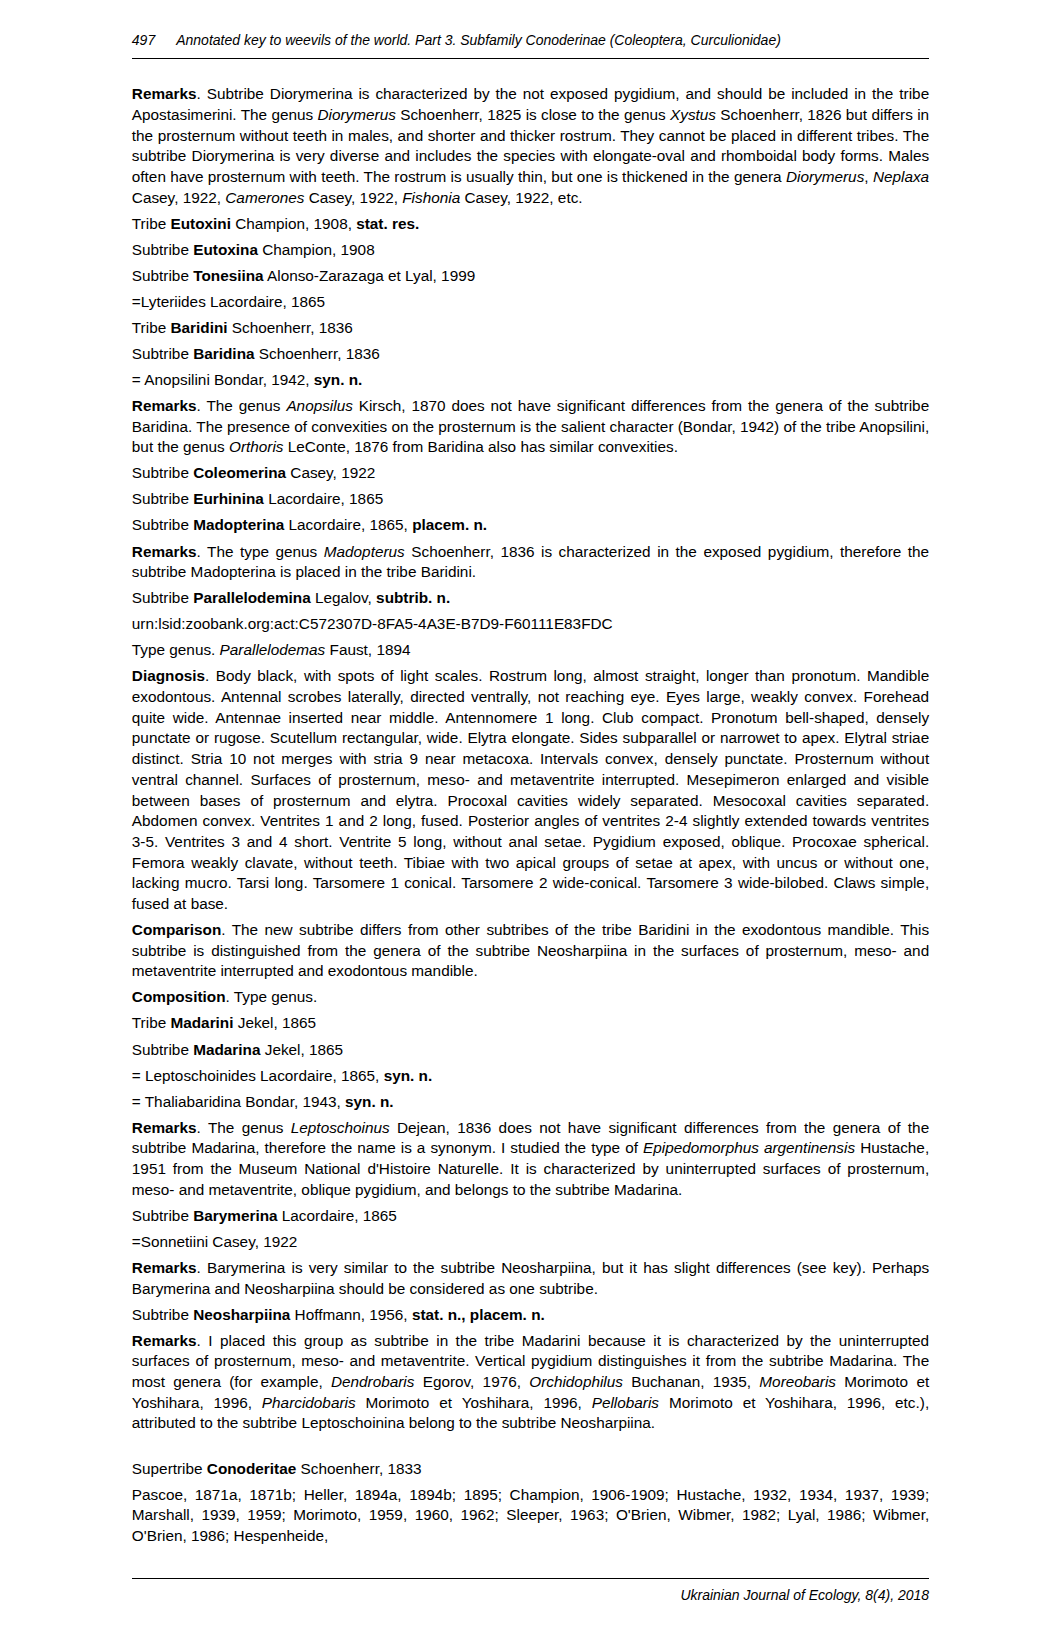497 Annotated key to weevils of the world. Part 3. Subfamily Conoderinae (Coleoptera, Curculionidae)
Remarks. Subtribe Diorymerina is characterized by the not exposed pygidium, and should be included in the tribe Apostasimerini. The genus Diorymerus Schoenherr, 1825 is close to the genus Xystus Schoenherr, 1826 but differs in the prosternum without teeth in males, and shorter and thicker rostrum. They cannot be placed in different tribes. The subtribe Diorymerina is very diverse and includes the species with elongate-oval and rhomboidal body forms. Males often have prosternum with teeth. The rostrum is usually thin, but one is thickened in the genera Diorymerus, Neplaxa Casey, 1922, Camerones Casey, 1922, Fishonia Casey, 1922, etc.
Tribe Eutoxini Champion, 1908, stat. res.
Subtribe Eutoxina Champion, 1908
Subtribe Tonesiina Alonso-Zarazaga et Lyal, 1999
=Lyteriides Lacordaire, 1865
Tribe Baridini Schoenherr, 1836
Subtribe Baridina Schoenherr, 1836
= Anopsilini Bondar, 1942, syn. n.
Remarks. The genus Anopsilus Kirsch, 1870 does not have significant differences from the genera of the subtribe Baridina. The presence of convexities on the prosternum is the salient character (Bondar, 1942) of the tribe Anopsilini, but the genus Orthoris LeConte, 1876 from Baridina also has similar convexities.
Subtribe Coleomerina Casey, 1922
Subtribe Eurhinina Lacordaire, 1865
Subtribe Madopterina Lacordaire, 1865, placem. n.
Remarks. The type genus Madopterus Schoenherr, 1836 is characterized in the exposed pygidium, therefore the subtribe Madopterina is placed in the tribe Baridini.
Subtribe Parallelodemina Legalov, subtrib. n.
urn:lsid:zoobank.org:act:C572307D-8FA5-4A3E-B7D9-F60111E83FDC
Type genus. Parallelodemas Faust, 1894
Diagnosis. Body black, with spots of light scales. Rostrum long, almost straight, longer than pronotum. Mandible exodontous. Antennal scrobes laterally, directed ventrally, not reaching eye. Eyes large, weakly convex. Forehead quite wide. Antennae inserted near middle. Antennomere 1 long. Club compact. Pronotum bell-shaped, densely punctate or rugose. Scutellum rectangular, wide. Elytra elongate. Sides subparallel or narrowet to apex. Elytral striae distinct. Stria 10 not merges with stria 9 near metacoxa. Intervals convex, densely punctate. Prosternum without ventral channel. Surfaces of prosternum, meso- and metaventrite interrupted. Mesepimeron enlarged and visible between bases of prosternum and elytra. Procoxal cavities widely separated. Mesocoxal cavities separated. Abdomen convex. Ventrites 1 and 2 long, fused. Posterior angles of ventrites 2-4 slightly extended towards ventrites 3-5. Ventrites 3 and 4 short. Ventrite 5 long, without anal setae. Pygidium exposed, oblique. Procoxae spherical. Femora weakly clavate, without teeth. Tibiae with two apical groups of setae at apex, with uncus or without one, lacking mucro. Tarsi long. Tarsomere 1 conical. Tarsomere 2 wide-conical. Tarsomere 3 wide-bilobed. Claws simple, fused at base.
Comparison. The new subtribe differs from other subtribes of the tribe Baridini in the exodontous mandible. This subtribe is distinguished from the genera of the subtribe Neosharpiina in the surfaces of prosternum, meso- and metaventrite interrupted and exodontous mandible.
Composition. Type genus.
Tribe Madarini Jekel, 1865
Subtribe Madarina Jekel, 1865
= Leptoschoinides Lacordaire, 1865, syn. n.
= Thaliabaridina Bondar, 1943, syn. n.
Remarks. The genus Leptoschoinus Dejean, 1836 does not have significant differences from the genera of the subtribe Madarina, therefore the name is a synonym. I studied the type of Epipedomorphus argentinensis Hustache, 1951 from the Museum National d'Histoire Naturelle. It is characterized by uninterrupted surfaces of prosternum, meso- and metaventrite, oblique pygidium, and belongs to the subtribe Madarina.
Subtribe Barymerina Lacordaire, 1865
=Sonnetiini Casey, 1922
Remarks. Barymerina is very similar to the subtribe Neosharpiina, but it has slight differences (see key). Perhaps Barymerina and Neosharpiina should be considered as one subtribe.
Subtribe Neosharpiina Hoffmann, 1956, stat. n., placem. n.
Remarks. I placed this group as subtribe in the tribe Madarini because it is characterized by the uninterrupted surfaces of prosternum, meso- and metaventrite. Vertical pygidium distinguishes it from the subtribe Madarina. The most genera (for example, Dendrobaris Egorov, 1976, Orchidophilus Buchanan, 1935, Moreobaris Morimoto et Yoshihara, 1996, Pharcidobaris Morimoto et Yoshihara, 1996, Pellobaris Morimoto et Yoshihara, 1996, etc.), attributed to the subtribe Leptoschoinina belong to the subtribe Neosharpiina.
Supertribe Conoderitae Schoenherr, 1833
Pascoe, 1871a, 1871b; Heller, 1894a, 1894b; 1895; Champion, 1906-1909; Hustache, 1932, 1934, 1937, 1939; Marshall, 1939, 1959; Morimoto, 1959, 1960, 1962; Sleeper, 1963; O'Brien, Wibmer, 1982; Lyal, 1986; Wibmer, O'Brien, 1986; Hespenheide,
Ukrainian Journal of Ecology, 8(4), 2018